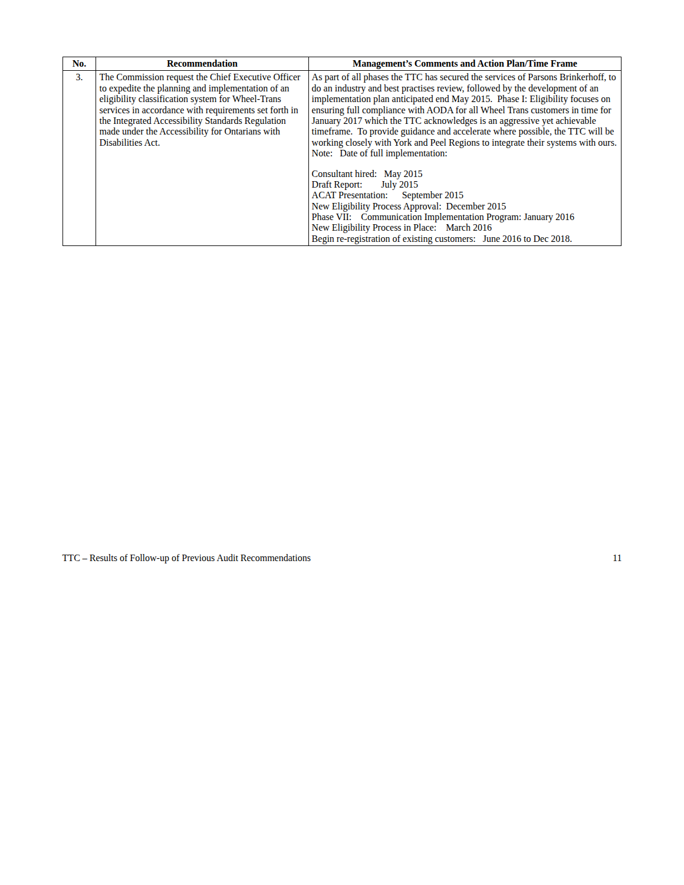| No. | Recommendation | Management’s Comments and Action Plan/Time Frame |
| --- | --- | --- |
| 3. | The Commission request the Chief Executive Officer to expedite the planning and implementation of an eligibility classification system for Wheel-Trans services in accordance with requirements set forth in the Integrated Accessibility Standards Regulation made under the Accessibility for Ontarians with Disabilities Act. | As part of all phases the TTC has secured the services of Parsons Brinkerhoff, to do an industry and best practises review, followed by the development of an implementation plan anticipated end May 2015. Phase I: Eligibility focuses on ensuring full compliance with AODA for all Wheel Trans customers in time for January 2017 which the TTC acknowledges is an aggressive yet achievable timeframe. To provide guidance and accelerate where possible, the TTC will be working closely with York and Peel Regions to integrate their systems with ours. Note: Date of full implementation: Consultant hired: May 2015 Draft Report: July 2015 ACAT Presentation: September 2015 New Eligibility Process Approval: December 2015 Phase VII: Communication Implementation Program: January 2016 New Eligibility Process in Place: March 2016 Begin re-registration of existing customers: June 2016 to Dec 2018. |
TTC – Results of Follow-up of Previous Audit Recommendations 11